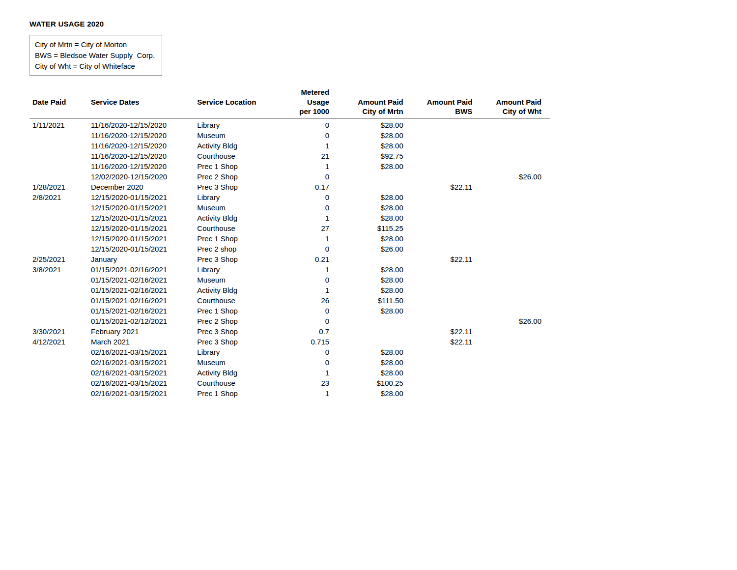WATER USAGE 2020
City of Mrtn = City of Morton
BWS = Bledsoe Water Supply Corp.
City of Wht = City of Whiteface
| Date Paid | Service Dates | Service Location | Metered Usage | Amount Paid | Amount Paid | Amount Paid |
| --- | --- | --- | --- | --- | --- | --- |
| | | | per 1000 | City of Mrtn | BWS | City of Wht |
| 1/11/2021 | 11/16/2020-12/15/2020 | Library | 0 | $28.00 | | |
| | 11/16/2020-12/15/2020 | Museum | 0 | $28.00 | | |
| | 11/16/2020-12/15/2020 | Activity Bldg | 1 | $28.00 | | |
| | 11/16/2020-12/15/2020 | Courthouse | 21 | $92.75 | | |
| | 11/16/2020-12/15/2020 | Prec 1 Shop | 1 | $28.00 | | |
| | 12/02/2020-12/15/2020 | Prec 2 Shop | 0 | | | $26.00 |
| 1/28/2021 | December 2020 | Prec 3 Shop | 0.17 | | $22.11 | |
| 2/8/2021 | 12/15/2020-01/15/2021 | Library | 0 | $28.00 | | |
| | 12/15/2020-01/15/2021 | Museum | 0 | $28.00 | | |
| | 12/15/2020-01/15/2021 | Activity Bldg | 1 | $28.00 | | |
| | 12/15/2020-01/15/2021 | Courthouse | 27 | $115.25 | | |
| | 12/15/2020-01/15/2021 | Prec 1 Shop | 1 | $28.00 | | |
| | 12/15/2020-01/15/2021 | Prec 2 shop | 0 | $26.00 | | |
| 2/25/2021 | January | Prec 3 Shop | 0.21 | | $22.11 | |
| 3/8/2021 | 01/15/2021-02/16/2021 | Library | 1 | $28.00 | | |
| | 01/15/2021-02/16/2021 | Museum | 0 | $28.00 | | |
| | 01/15/2021-02/16/2021 | Activity Bldg | 1 | $28.00 | | |
| | 01/15/2021-02/16/2021 | Courthouse | 26 | $111.50 | | |
| | 01/15/2021-02/16/2021 | Prec 1 Shop | 0 | $28.00 | | |
| | 01/15/2021-02/12/2021 | Prec 2 Shop | 0 | | | $26.00 |
| 3/30/2021 | February 2021 | Prec 3 Shop | 0.7 | | $22.11 | |
| 4/12/2021 | March 2021 | Prec 3 Shop | 0.715 | | $22.11 | |
| | 02/16/2021-03/15/2021 | Library | 0 | $28.00 | | |
| | 02/16/2021-03/15/2021 | Museum | 0 | $28.00 | | |
| | 02/16/2021-03/15/2021 | Activity Bldg | 1 | $28.00 | | |
| | 02/16/2021-03/15/2021 | Courthouse | 23 | $100.25 | | |
| | 02/16/2021-03/15/2021 | Prec 1 Shop | 1 | $28.00 | | |